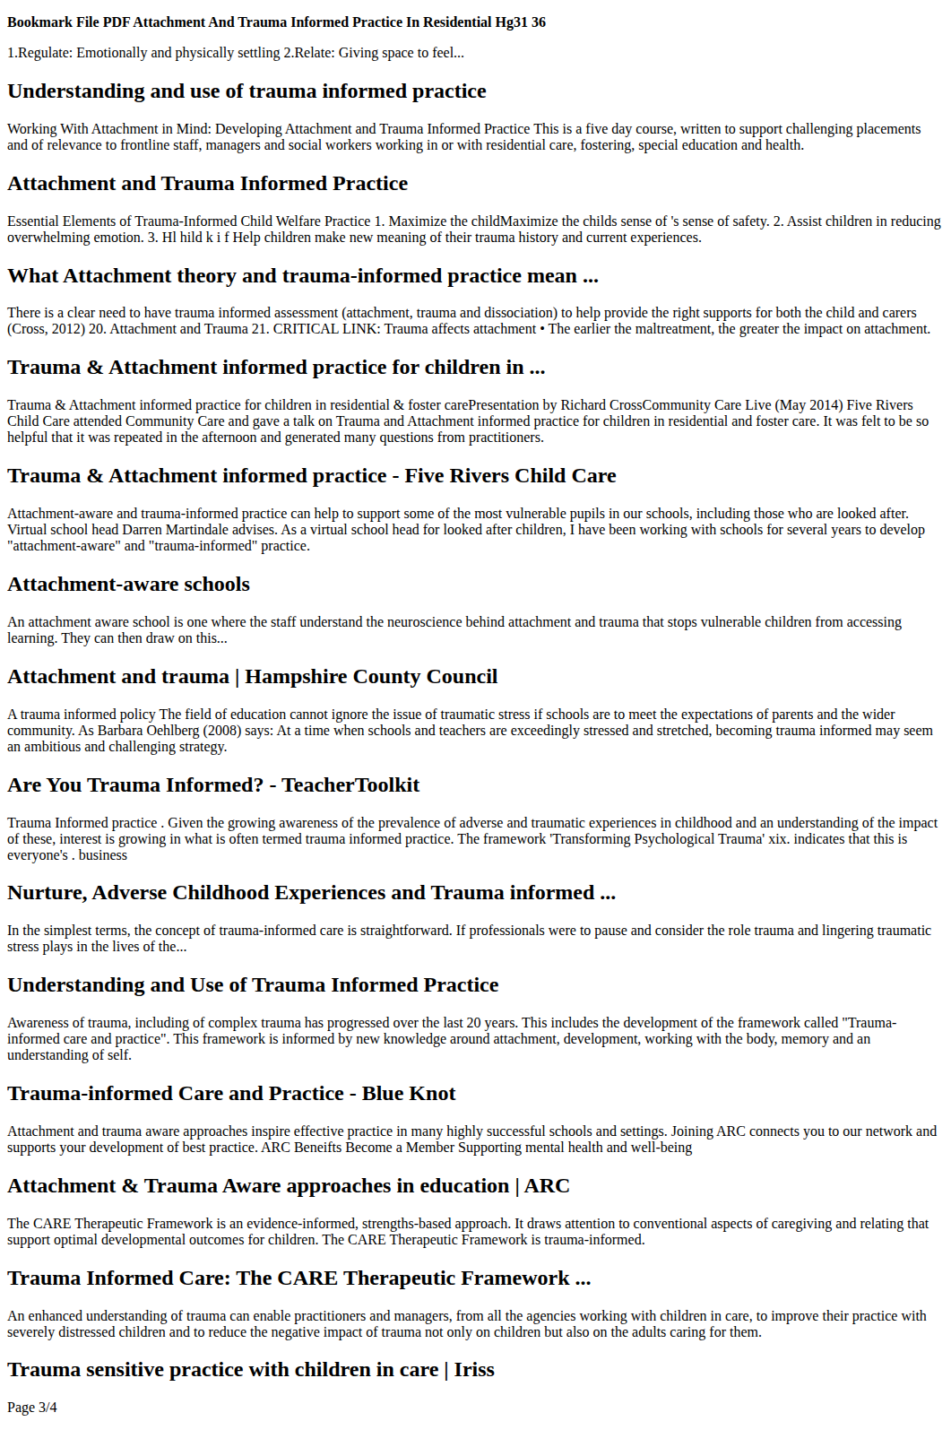Bookmark File PDF Attachment And Trauma Informed Practice In Residential Hg31 36
1.Regulate: Emotionally and physically settling 2.Relate: Giving space to feel...
Understanding and use of trauma informed practice
Working With Attachment in Mind: Developing Attachment and Trauma Informed Practice This is a five day course, written to support challenging placements and of relevance to frontline staff, managers and social workers working in or with residential care, fostering, special education and health.
Attachment and Trauma Informed Practice
Essential Elements of Trauma-Informed Child Welfare Practice 1. Maximize the childMaximize the childs sense of 's sense of safety. 2. Assist children in reducing overwhelming emotion. 3. Hl hild k i f Help children make new meaning of their trauma history and current experiences.
What Attachment theory and trauma-informed practice mean ...
There is a clear need to have trauma informed assessment (attachment, trauma and dissociation) to help provide the right supports for both the child and carers (Cross, 2012) 20. Attachment and Trauma 21. CRITICAL LINK: Trauma affects attachment • The earlier the maltreatment, the greater the impact on attachment.
Trauma & Attachment informed practice for children in ...
Trauma & Attachment informed practice for children in residential & foster carePresentation by Richard CrossCommunity Care Live (May 2014) Five Rivers Child Care attended Community Care and gave a talk on Trauma and Attachment informed practice for children in residential and foster care. It was felt to be so helpful that it was repeated in the afternoon and generated many questions from practitioners.
Trauma & Attachment informed practice - Five Rivers Child Care
Attachment-aware and trauma-informed practice can help to support some of the most vulnerable pupils in our schools, including those who are looked after. Virtual school head Darren Martindale advises. As a virtual school head for looked after children, I have been working with schools for several years to develop "attachment-aware" and "trauma-informed" practice.
Attachment-aware schools
An attachment aware school is one where the staff understand the neuroscience behind attachment and trauma that stops vulnerable children from accessing learning. They can then draw on this...
Attachment and trauma | Hampshire County Council
A trauma informed policy The field of education cannot ignore the issue of traumatic stress if schools are to meet the expectations of parents and the wider community. As Barbara Oehlberg (2008) says: At a time when schools and teachers are exceedingly stressed and stretched, becoming trauma informed may seem an ambitious and challenging strategy.
Are You Trauma Informed? - TeacherToolkit
Trauma Informed practice . Given the growing awareness of the prevalence of adverse and traumatic experiences in childhood and an understanding of the impact of these, interest is growing in what is often termed trauma informed practice. The framework 'Transforming Psychological Trauma' xix. indicates that this is everyone's . business
Nurture, Adverse Childhood Experiences and Trauma informed ...
In the simplest terms, the concept of trauma-informed care is straightforward. If professionals were to pause and consider the role trauma and lingering traumatic stress plays in the lives of the...
Understanding and Use of Trauma Informed Practice
Awareness of trauma, including of complex trauma has progressed over the last 20 years. This includes the development of the framework called "Trauma-informed care and practice". This framework is informed by new knowledge around attachment, development, working with the body, memory and an understanding of self.
Trauma-informed Care and Practice - Blue Knot
Attachment and trauma aware approaches inspire effective practice in many highly successful schools and settings. Joining ARC connects you to our network and supports your development of best practice. ARC Beneifts Become a Member Supporting mental health and well-being
Attachment & Trauma Aware approaches in education | ARC
The CARE Therapeutic Framework is an evidence-informed, strengths-based approach. It draws attention to conventional aspects of caregiving and relating that support optimal developmental outcomes for children. The CARE Therapeutic Framework is trauma-informed.
Trauma Informed Care: The CARE Therapeutic Framework ...
An enhanced understanding of trauma can enable practitioners and managers, from all the agencies working with children in care, to improve their practice with severely distressed children and to reduce the negative impact of trauma not only on children but also on the adults caring for them.
Trauma sensitive practice with children in care | Iriss
Page 3/4